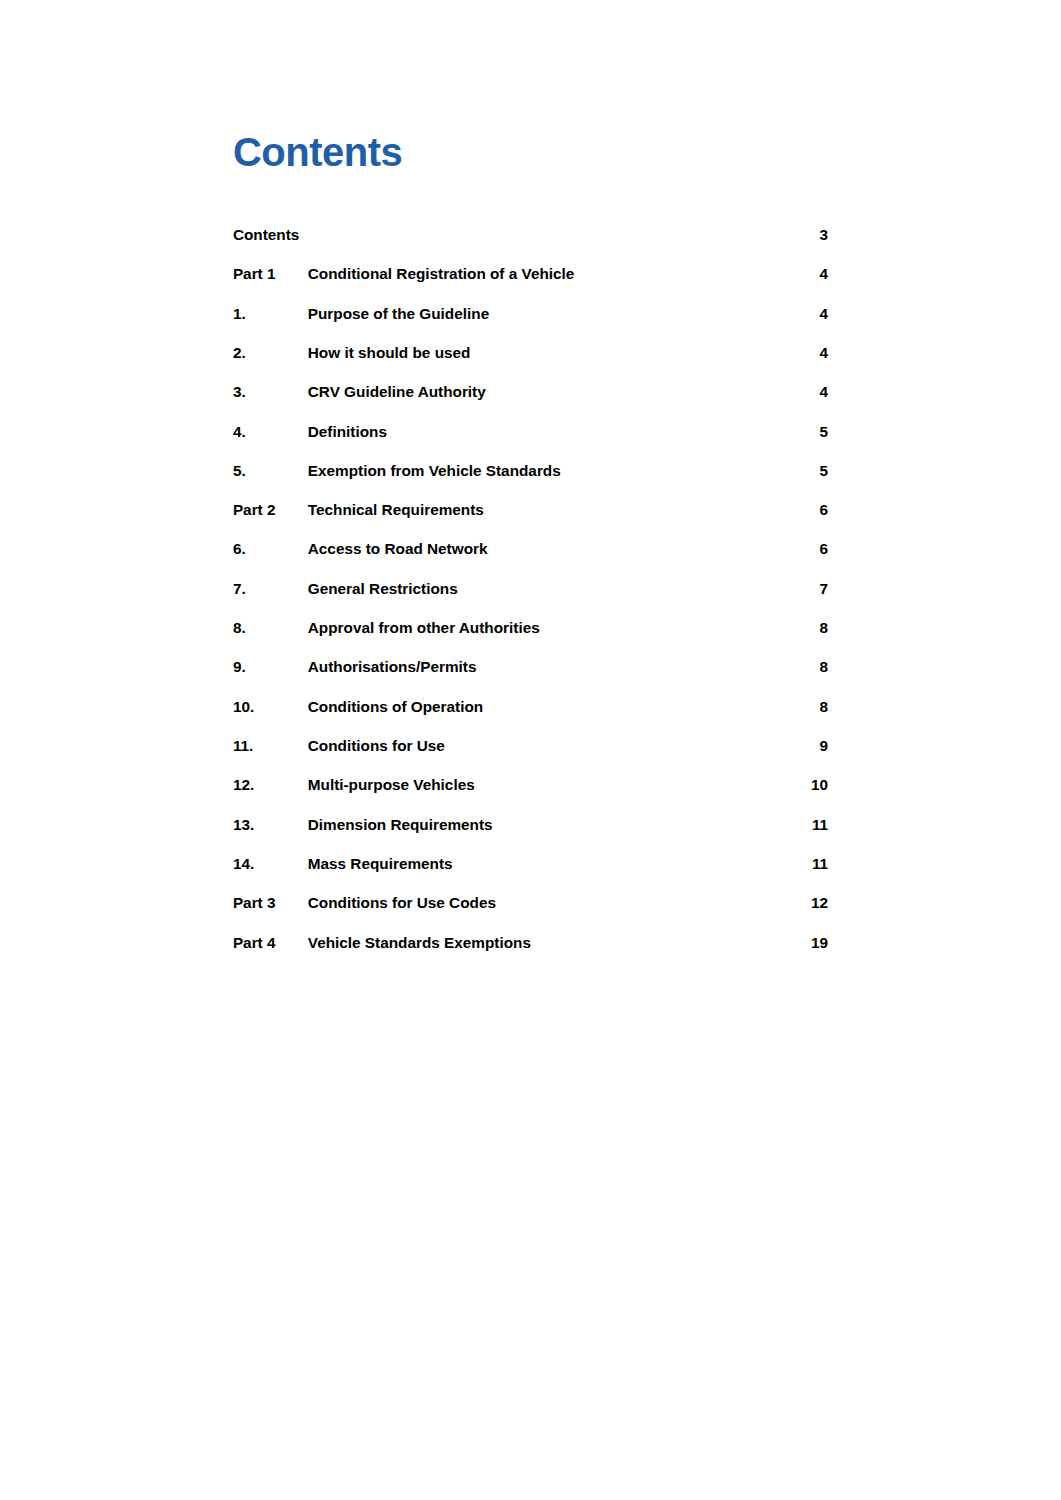Contents
| Contents | | 3 |
| Part 1 | Conditional Registration of a Vehicle | 4 |
| 1. | Purpose of the Guideline | 4 |
| 2. | How it should be used | 4 |
| 3. | CRV Guideline Authority | 4 |
| 4. | Definitions | 5 |
| 5. | Exemption from Vehicle Standards | 5 |
| Part 2 | Technical Requirements | 6 |
| 6. | Access to Road Network | 6 |
| 7. | General Restrictions | 7 |
| 8. | Approval from other Authorities | 8 |
| 9. | Authorisations/Permits | 8 |
| 10. | Conditions of Operation | 8 |
| 11. | Conditions for Use | 9 |
| 12. | Multi-purpose Vehicles | 10 |
| 13. | Dimension Requirements | 11 |
| 14. | Mass Requirements | 11 |
| Part 3 | Conditions for Use Codes | 12 |
| Part 4 | Vehicle Standards Exemptions | 19 |